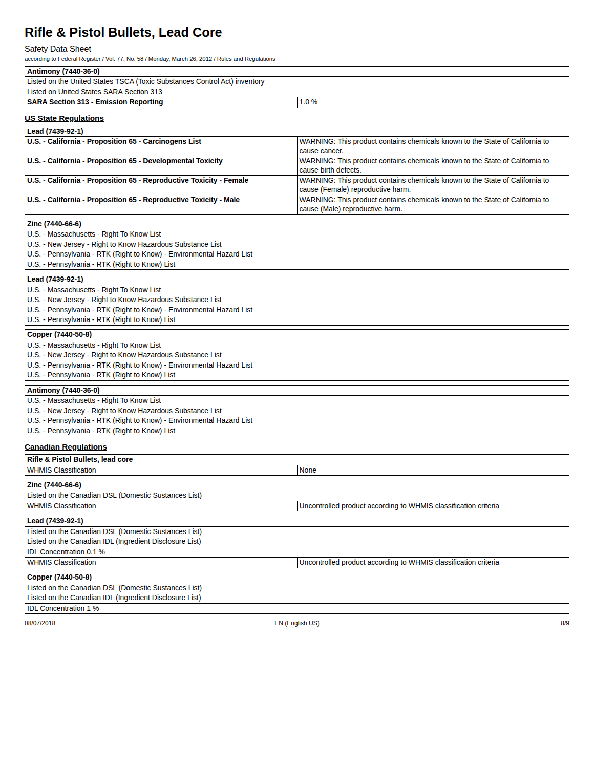Rifle & Pistol Bullets, Lead Core
Safety Data Sheet
according to Federal Register / Vol. 77, No. 58 / Monday, March 26, 2012 / Rules and Regulations
| Antimony (7440-36-0) |
| Listed on the United States TSCA (Toxic Substances Control Act) inventory |
| Listed on United States SARA Section 313 |
| SARA Section 313 - Emission Reporting | 1.0 % |
US State Regulations
| Lead (7439-92-1) |
| U.S. - California - Proposition 65 - Carcinogens List | WARNING: This product contains chemicals known to the State of California to cause cancer. |
| U.S. - California - Proposition 65 - Developmental Toxicity | WARNING: This product contains chemicals known to the State of California to cause birth defects. |
| U.S. - California - Proposition 65 - Reproductive Toxicity - Female | WARNING: This product contains chemicals known to the State of California to cause (Female) reproductive harm. |
| U.S. - California - Proposition 65 - Reproductive Toxicity - Male | WARNING: This product contains chemicals known to the State of California to cause (Male) reproductive harm. |
| Zinc (7440-66-6) |
| U.S. - Massachusetts - Right To Know List |
| U.S. - New Jersey - Right to Know Hazardous Substance List |
| U.S. - Pennsylvania - RTK (Right to Know) - Environmental Hazard List |
| U.S. - Pennsylvania - RTK (Right to Know) List |
| Lead (7439-92-1) |
| U.S. - Massachusetts - Right To Know List |
| U.S. - New Jersey - Right to Know Hazardous Substance List |
| U.S. - Pennsylvania - RTK (Right to Know) - Environmental Hazard List |
| U.S. - Pennsylvania - RTK (Right to Know) List |
| Copper (7440-50-8) |
| U.S. - Massachusetts - Right To Know List |
| U.S. - New Jersey - Right to Know Hazardous Substance List |
| U.S. - Pennsylvania - RTK (Right to Know) - Environmental Hazard List |
| U.S. - Pennsylvania - RTK (Right to Know) List |
| Antimony (7440-36-0) |
| U.S. - Massachusetts - Right To Know List |
| U.S. - New Jersey - Right to Know Hazardous Substance List |
| U.S. - Pennsylvania - RTK (Right to Know) - Environmental Hazard List |
| U.S. - Pennsylvania - RTK (Right to Know) List |
Canadian Regulations
| Rifle & Pistol Bullets, lead core |
| WHMIS Classification | None |
| Zinc (7440-66-6) |
| Listed on the Canadian DSL (Domestic Sustances List) |
| WHMIS Classification | Uncontrolled product according to WHMIS classification criteria |
| Lead (7439-92-1) |
| Listed on the Canadian DSL (Domestic Sustances List) |
| Listed on the Canadian IDL (Ingredient Disclosure List) |
| IDL Concentration 0.1 % |
| WHMIS Classification | Uncontrolled product according to WHMIS classification criteria |
| Copper (7440-50-8) |
| Listed on the Canadian DSL (Domestic Sustances List) |
| Listed on the Canadian IDL (Ingredient Disclosure List) |
| IDL Concentration 1 % |
08/07/2018
EN (English US)
8/9